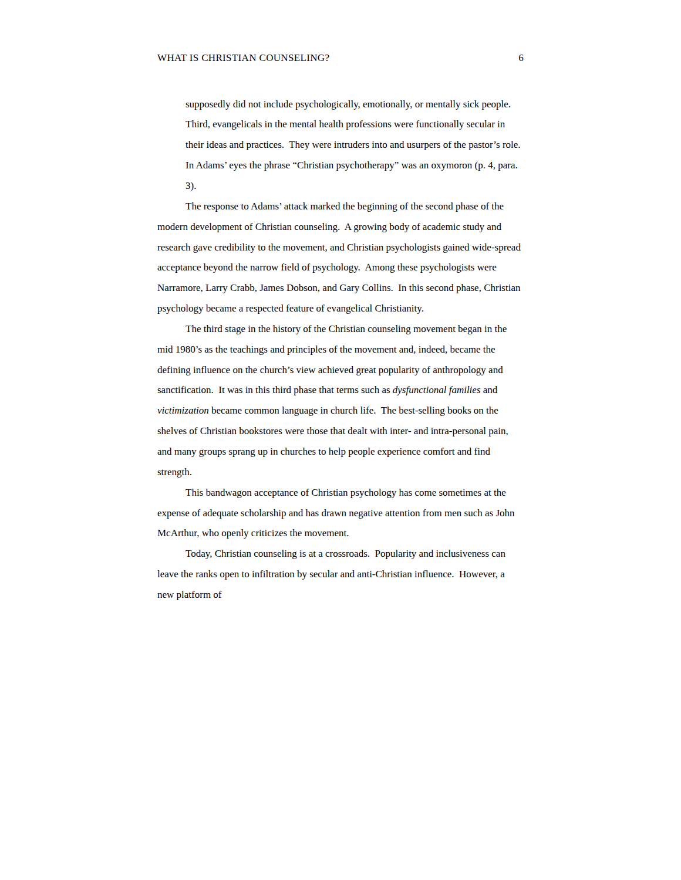What is Christian Counseling? 6
supposedly did not include psychologically, emotionally, or mentally sick people. Third, evangelicals in the mental health professions were functionally secular in their ideas and practices. They were intruders into and usurpers of the pastor’s role. In Adams’ eyes the phrase “Christian psychotherapy” was an oxymoron (p. 4, para. 3).
The response to Adams’ attack marked the beginning of the second phase of the modern development of Christian counseling. A growing body of academic study and research gave credibility to the movement, and Christian psychologists gained wide-spread acceptance beyond the narrow field of psychology. Among these psychologists were Narramore, Larry Crabb, James Dobson, and Gary Collins. In this second phase, Christian psychology became a respected feature of evangelical Christianity.
The third stage in the history of the Christian counseling movement began in the mid 1980’s as the teachings and principles of the movement and, indeed, became the defining influence on the church’s view achieved great popularity of anthropology and sanctification. It was in this third phase that terms such as dysfunctional families and victimization became common language in church life. The best-selling books on the shelves of Christian bookstores were those that dealt with inter- and intra-personal pain, and many groups sprang up in churches to help people experience comfort and find strength.
This bandwagon acceptance of Christian psychology has come sometimes at the expense of adequate scholarship and has drawn negative attention from men such as John McArthur, who openly criticizes the movement.
Today, Christian counseling is at a crossroads. Popularity and inclusiveness can leave the ranks open to infiltration by secular and anti-Christian influence. However, a new platform of